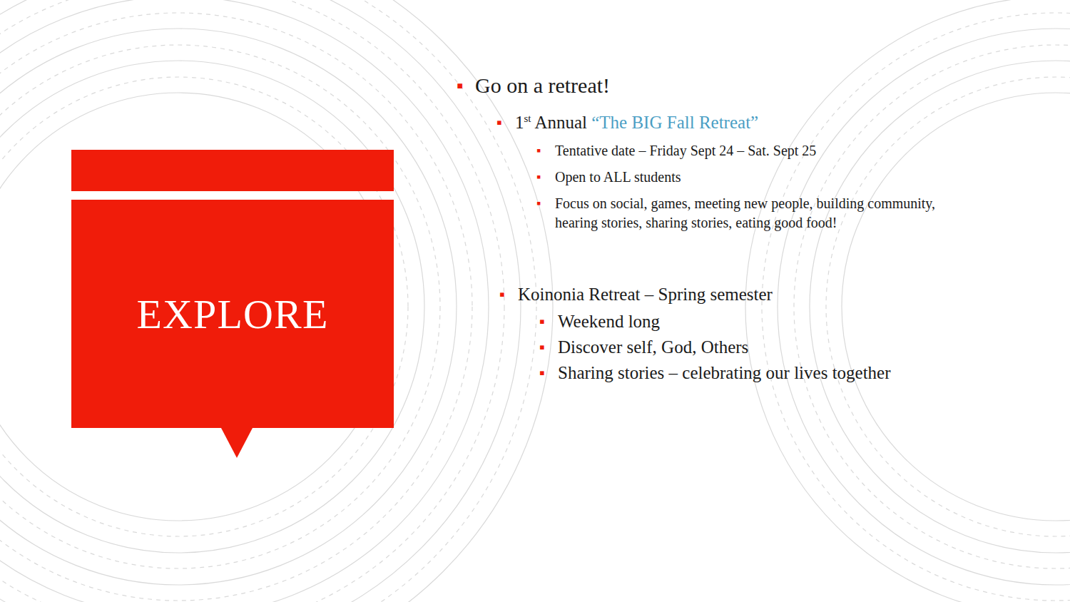EXPLORE
Go on a retreat!
1st Annual “The BIG Fall Retreat”
Tentative date – Friday Sept 24 – Sat. Sept 25
Open to ALL students
Focus on social, games, meeting new people, building community, hearing stories, sharing stories, eating good food!
Koinonia Retreat – Spring semester
Weekend long
Discover self, God, Others
Sharing stories – celebrating our lives together